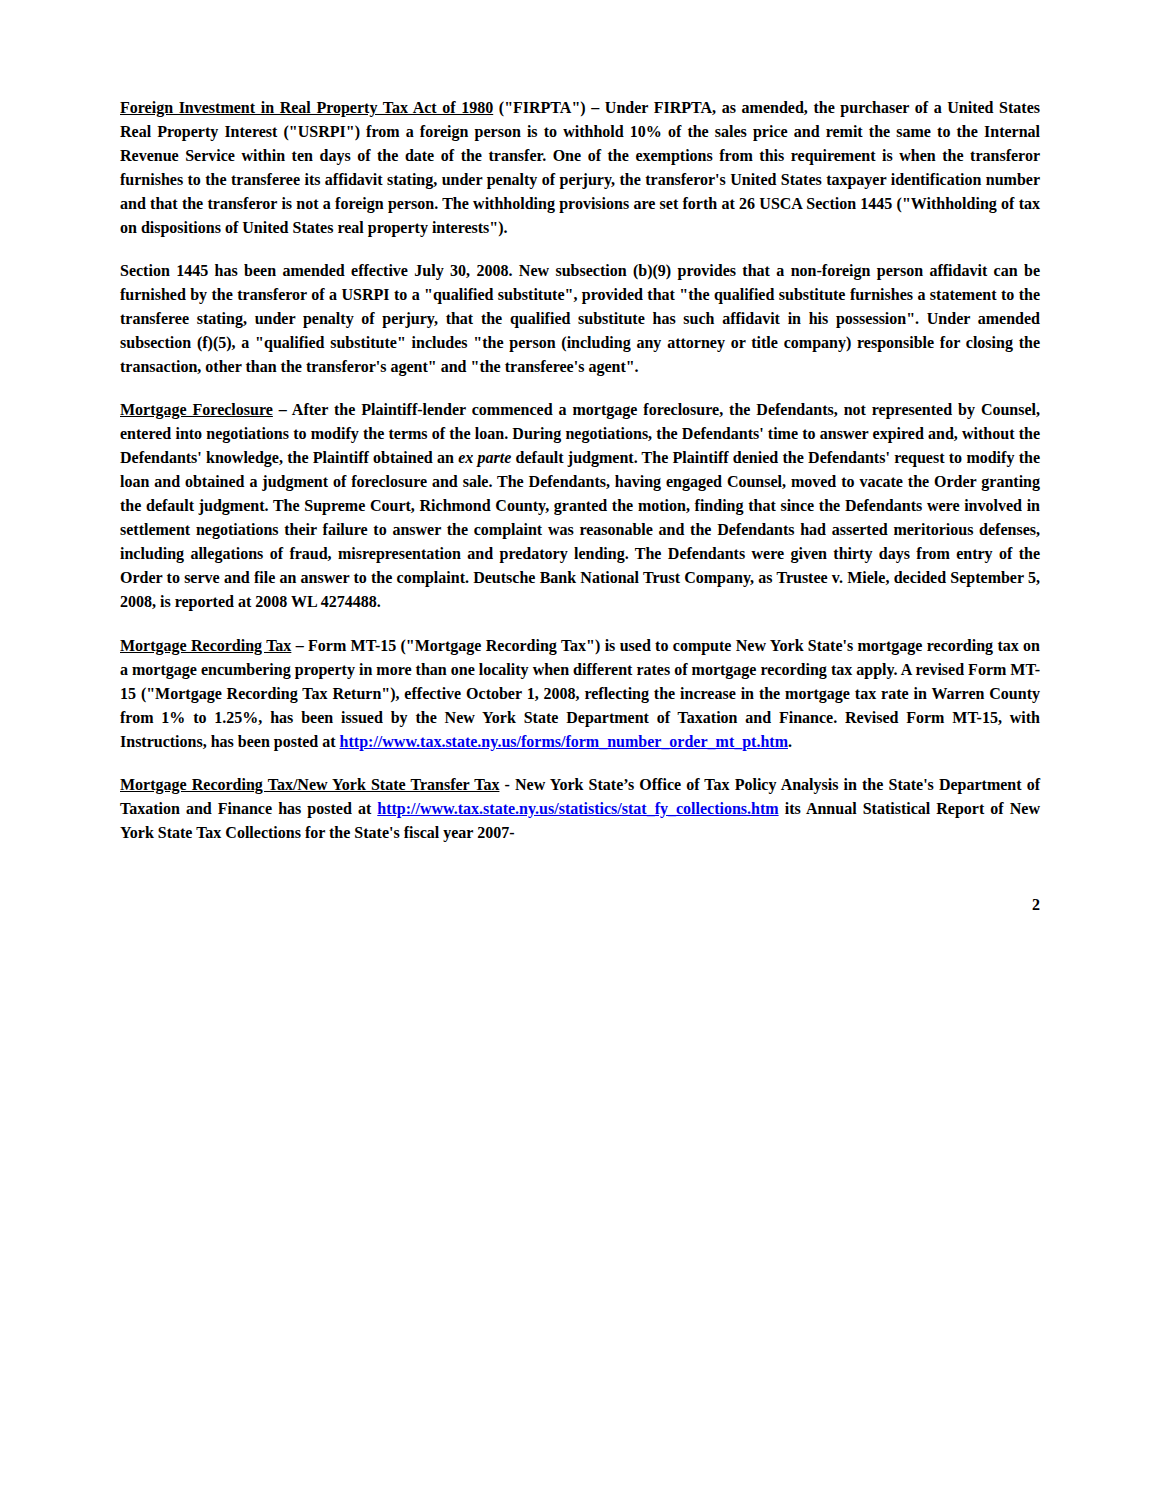Foreign Investment in Real Property Tax Act of 1980 ("FIRPTA") – Under FIRPTA, as amended, the purchaser of a United States Real Property Interest ("USRPI") from a foreign person is to withhold 10% of the sales price and remit the same to the Internal Revenue Service within ten days of the date of the transfer. One of the exemptions from this requirement is when the transferor furnishes to the transferee its affidavit stating, under penalty of perjury, the transferor's United States taxpayer identification number and that the transferor is not a foreign person. The withholding provisions are set forth at 26 USCA Section 1445 ("Withholding of tax on dispositions of United States real property interests").
Section 1445 has been amended effective July 30, 2008. New subsection (b)(9) provides that a non-foreign person affidavit can be furnished by the transferor of a USRPI to a "qualified substitute", provided that "the qualified substitute furnishes a statement to the transferee stating, under penalty of perjury, that the qualified substitute has such affidavit in his possession". Under amended subsection (f)(5), a "qualified substitute" includes "the person (including any attorney or title company) responsible for closing the transaction, other than the transferor's agent" and "the transferee's agent".
Mortgage Foreclosure – After the Plaintiff-lender commenced a mortgage foreclosure, the Defendants, not represented by Counsel, entered into negotiations to modify the terms of the loan. During negotiations, the Defendants' time to answer expired and, without the Defendants' knowledge, the Plaintiff obtained an ex parte default judgment. The Plaintiff denied the Defendants' request to modify the loan and obtained a judgment of foreclosure and sale. The Defendants, having engaged Counsel, moved to vacate the Order granting the default judgment. The Supreme Court, Richmond County, granted the motion, finding that since the Defendants were involved in settlement negotiations their failure to answer the complaint was reasonable and the Defendants had asserted meritorious defenses, including allegations of fraud, misrepresentation and predatory lending. The Defendants were given thirty days from entry of the Order to serve and file an answer to the complaint. Deutsche Bank National Trust Company, as Trustee v. Miele, decided September 5, 2008, is reported at 2008 WL 4274488.
Mortgage Recording Tax – Form MT-15 ("Mortgage Recording Tax") is used to compute New York State's mortgage recording tax on a mortgage encumbering property in more than one locality when different rates of mortgage recording tax apply. A revised Form MT-15 ("Mortgage Recording Tax Return"), effective October 1, 2008, reflecting the increase in the mortgage tax rate in Warren County from 1% to 1.25%, has been issued by the New York State Department of Taxation and Finance. Revised Form MT-15, with Instructions, has been posted at http://www.tax.state.ny.us/forms/form_number_order_mt_pt.htm.
Mortgage Recording Tax/New York State Transfer Tax - New York State’s Office of Tax Policy Analysis in the State's Department of Taxation and Finance has posted at http://www.tax.state.ny.us/statistics/stat_fy_collections.htm its Annual Statistical Report of New York State Tax Collections for the State's fiscal year 2007-
2